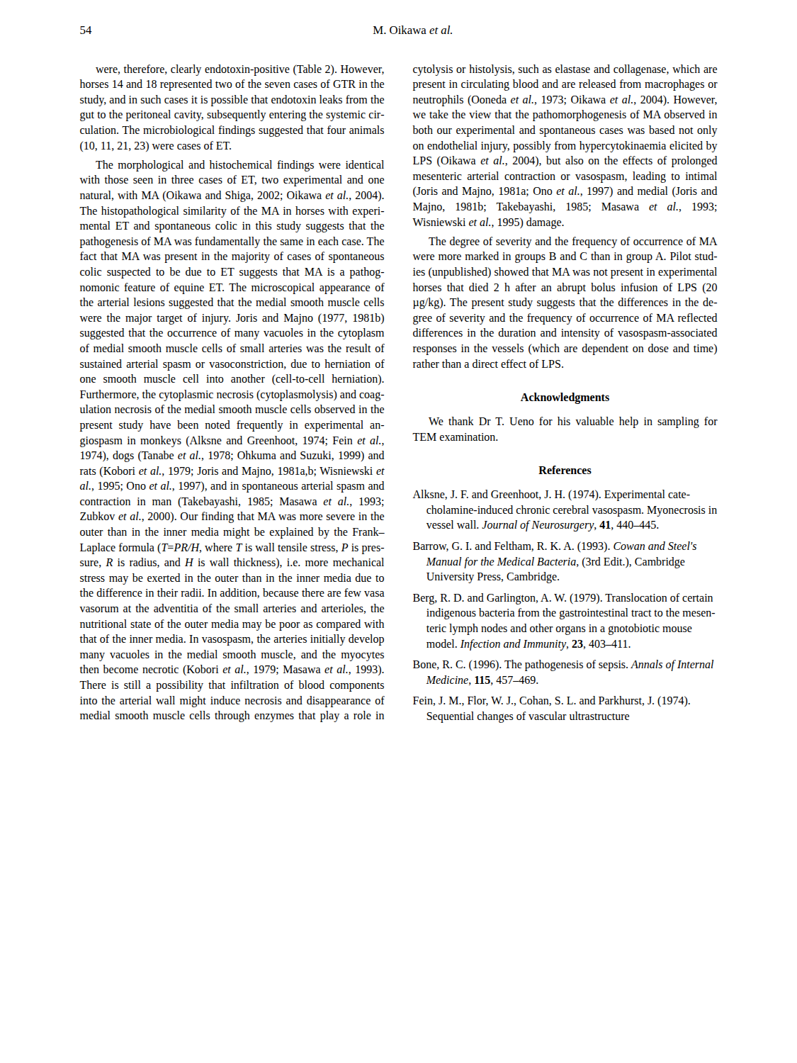54 M. Oikawa et al.
were, therefore, clearly endotoxin-positive (Table 2). However, horses 14 and 18 represented two of the seven cases of GTR in the study, and in such cases it is possible that endotoxin leaks from the gut to the peritoneal cavity, subsequently entering the systemic circulation. The microbiological findings suggested that four animals (10, 11, 21, 23) were cases of ET.
The morphological and histochemical findings were identical with those seen in three cases of ET, two experimental and one natural, with MA (Oikawa and Shiga, 2002; Oikawa et al., 2004). The histopathological similarity of the MA in horses with experimental ET and spontaneous colic in this study suggests that the pathogenesis of MA was fundamentally the same in each case. The fact that MA was present in the majority of cases of spontaneous colic suspected to be due to ET suggests that MA is a pathognomonic feature of equine ET. The microscopical appearance of the arterial lesions suggested that the medial smooth muscle cells were the major target of injury. Joris and Majno (1977, 1981b) suggested that the occurrence of many vacuoles in the cytoplasm of medial smooth muscle cells of small arteries was the result of sustained arterial spasm or vasoconstriction, due to herniation of one smooth muscle cell into another (cell-to-cell herniation). Furthermore, the cytoplasmic necrosis (cytoplasmolysis) and coagulation necrosis of the medial smooth muscle cells observed in the present study have been noted frequently in experimental angiospasm in monkeys (Alksne and Greenhoot, 1974; Fein et al., 1974), dogs (Tanabe et al., 1978; Ohkuma and Suzuki, 1999) and rats (Kobori et al., 1979; Joris and Majno, 1981a,b; Wisniewski et al., 1995; Ono et al., 1997), and in spontaneous arterial spasm and contraction in man (Takebayashi, 1985; Masawa et al., 1993; Zubkov et al., 2000). Our finding that MA was more severe in the outer than in the inner media might be explained by the Frank–Laplace formula (T=PR/H, where T is wall tensile stress, P is pressure, R is radius, and H is wall thickness), i.e. more mechanical stress may be exerted in the outer than in the inner media due to the difference in their radii. In addition, because there are few vasa vasorum at the adventitia of the small arteries and arterioles, the nutritional state of the outer media may be poor as compared with that of the inner media. In vasospasm, the arteries initially develop many vacuoles in the medial smooth muscle, and the myocytes then become necrotic (Kobori et al., 1979; Masawa et al., 1993). There is still a possibility that infiltration of blood components into the arterial wall might induce necrosis and disappearance of medial smooth muscle cells through enzymes that play a role in cytolysis or histolysis, such as elastase and collagenase, which are present in circulating blood and are released from macrophages or neutrophils (Ooneda et al., 1973; Oikawa et al., 2004). However, we take the view that the pathomorphogenesis of MA observed in both our experimental and spontaneous cases was based not only on endothelial injury, possibly from hypercytokinaemia elicited by LPS (Oikawa et al., 2004), but also on the effects of prolonged mesenteric arterial contraction or vasospasm, leading to intimal (Joris and Majno, 1981a; Ono et al., 1997) and medial (Joris and Majno, 1981b; Takebayashi, 1985; Masawa et al., 1993; Wisniewski et al., 1995) damage.
The degree of severity and the frequency of occurrence of MA were more marked in groups B and C than in group A. Pilot studies (unpublished) showed that MA was not present in experimental horses that died 2 h after an abrupt bolus infusion of LPS (20 µg/kg). The present study suggests that the differences in the degree of severity and the frequency of occurrence of MA reflected differences in the duration and intensity of vasospasm-associated responses in the vessels (which are dependent on dose and time) rather than a direct effect of LPS.
Acknowledgments
We thank Dr T. Ueno for his valuable help in sampling for TEM examination.
References
Alksne, J. F. and Greenhoot, J. H. (1974). Experimental catecholamine-induced chronic cerebral vasospasm. Myonecrosis in vessel wall. Journal of Neurosurgery, 41, 440–445.
Barrow, G. I. and Feltham, R. K. A. (1993). Cowan and Steel's Manual for the Medical Bacteria, (3rd Edit.), Cambridge University Press, Cambridge.
Berg, R. D. and Garlington, A. W. (1979). Translocation of certain indigenous bacteria from the gastrointestinal tract to the mesenteric lymph nodes and other organs in a gnotobiotic mouse model. Infection and Immunity, 23, 403–411.
Bone, R. C. (1996). The pathogenesis of sepsis. Annals of Internal Medicine, 115, 457–469.
Fein, J. M., Flor, W. J., Cohan, S. L. and Parkhurst, J. (1974). Sequential changes of vascular ultrastructure